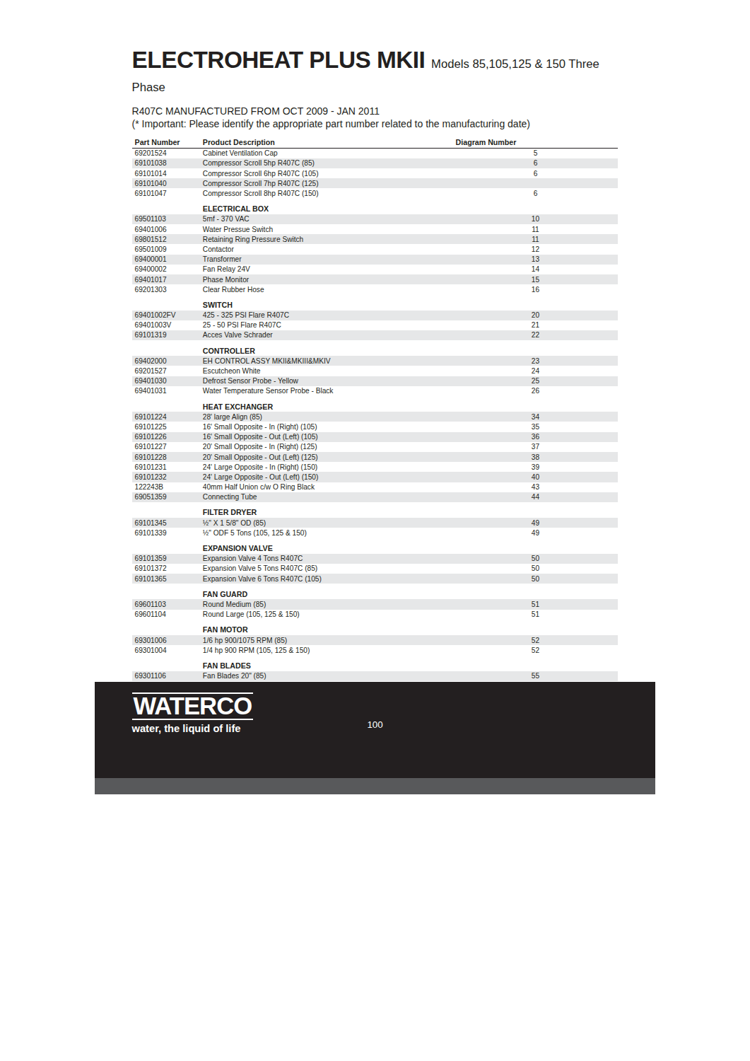ELECTROHEAT PLUS MKII Models 85,105,125 & 150 Three Phase
R407C MANUFACTURED FROM OCT 2009 - JAN 2011
(* Important: Please identify the appropriate part number related to the manufacturing date)
| Part Number | Product Description | Diagram Number |
| --- | --- | --- |
| 69201524 | Cabinet Ventilation Cap | 5 |
| 69101038 | Compressor Scroll 5hp R407C (85) | 6 |
| 69101014 | Compressor Scroll 6hp R407C (105) | 6 |
| 69101040 | Compressor Scroll 7hp R407C (125) | |
| 69101047 | Compressor Scroll 8hp R407C (150) | 6 |
| | ELECTRICAL BOX | |
| 69501103 | 5mf - 370 VAC | 10 |
| 69401006 | Water Pressue Switch | 11 |
| 69801512 | Retaining Ring Pressure Switch | 11 |
| 69501009 | Contactor | 12 |
| 69400001 | Transformer | 13 |
| 69400002 | Fan Relay 24V | 14 |
| 69401017 | Phase Monitor | 15 |
| 69201303 | Clear Rubber Hose | 16 |
| | SWITCH | |
| 69401002FV | 425 - 325 PSI Flare R407C | 20 |
| 69401003V | 25 - 50 PSI Flare R407C | 21 |
| 69101319 | Acces Valve Schrader | 22 |
| | CONTROLLER | |
| 69402000 | EH CONTROL ASSY MKII&MKIII&MKIV | 23 |
| 69201527 | Escutcheon White | 24 |
| 69401030 | Defrost Sensor Probe - Yellow | 25 |
| 69401031 | Water Temperature Sensor Probe - Black | 26 |
| | HEAT EXCHANGER | |
| 69101224 | 28' large Align (85) | 34 |
| 69101225 | 16' Small Opposite - In (Right) (105) | 35 |
| 69101226 | 16' Small Opposite - Out (Left) (105) | 36 |
| 69101227 | 20' Small Opposite - In (Right) (125) | 37 |
| 69101228 | 20' Small Opposite - Out (Left) (125) | 38 |
| 69101231 | 24' Large Opposite - In (Right) (150) | 39 |
| 69101232 | 24' Large Opposite - Out (Left) (150) | 40 |
| 122243B | 40mm Half Union c/w O Ring Black | 43 |
| 69051359 | Connecting Tube | 44 |
| | FILTER DRYER | |
| 69101345 | ½" X 1 5/8" OD (85) | 49 |
| 69101339 | ½" ODF 5 Tons (105, 125 & 150) | 49 |
| | EXPANSION VALVE | |
| 69101359 | Expansion Valve 4 Tons R407C | 50 |
| 69101372 | Expansion Valve 5 Tons R407C (85) | 50 |
| 69101365 | Expansion Valve 6 Tons R407C (105) | 50 |
| | FAN GUARD | |
| 69601103 | Round Medium (85) | 51 |
| 69601104 | Round Large (105, 125 & 150) | 51 |
| | FAN MOTOR | |
| 69301006 | 1/6 hp 900/1075 RPM (85) | 52 |
| 69301004 | 1/4 hp 900 RPM (105, 125 & 150) | 52 |
| | FAN BLADES | |
| 69301106 | Fan Blades 20" (85) | 55 |
| 69301107 | Fan Blades 22" (105, 125 & 150) | 55 |
| | CANISTER | |
| 69201359 | Plastic Clamp Band (one piece) | 64 |
| 69801504 | Rubber O Ring | 65 |
| 69201300 | Cable Gland ¾ NPT | 66 |
| 69201358 | Hose Nipple | 67 |
| 69201357 | Hose Nipple O Ring | 67 |
| 69201319 | Thermostat Well 67.5 mm | 68 |
| 69201320 | Thermostat Well O Ring | |
| 69501205 | Light Indicator | N/S |
WATERCO
water, the liquid of life
100